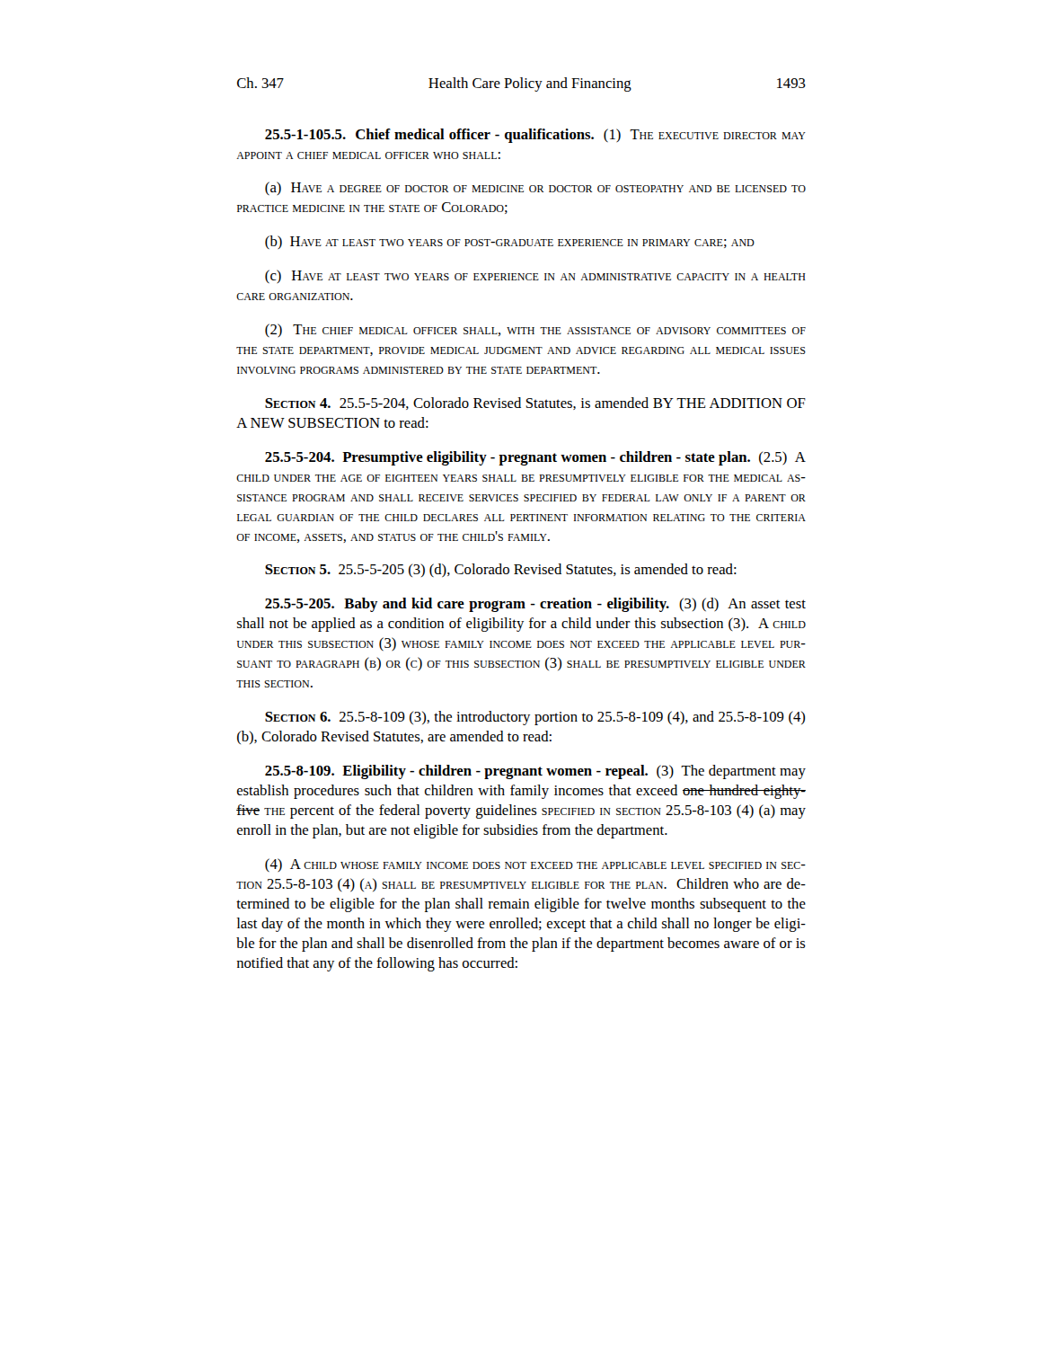Ch. 347 Health Care Policy and Financing 1493
25.5-1-105.5. Chief medical officer - qualifications. (1) The executive director may appoint a chief medical officer who shall:
(a) Have a degree of doctor of medicine or doctor of osteopathy and be licensed to practice medicine in the state of Colorado;
(b) Have at least two years of post-graduate experience in primary care; and
(c) Have at least two years of experience in an administrative capacity in a health care organization.
(2) The chief medical officer shall, with the assistance of advisory committees of the state department, provide medical judgment and advice regarding all medical issues involving programs administered by the state department.
Section 4. 25.5-5-204, Colorado Revised Statutes, is amended BY THE ADDITION OF A NEW SUBSECTION to read:
25.5-5-204. Presumptive eligibility - pregnant women - children - state plan. (2.5) A child under the age of eighteen years shall be presumptively eligible for the medical assistance program and shall receive services specified by federal law only if a parent or legal guardian of the child declares all pertinent information relating to the criteria of income, assets, and status of the child's family.
Section 5. 25.5-5-205 (3) (d), Colorado Revised Statutes, is amended to read:
25.5-5-205. Baby and kid care program - creation - eligibility. (3) (d) An asset test shall not be applied as a condition of eligibility for a child under this subsection (3). A child under this subsection (3) whose family income does not exceed the applicable level pursuant to paragraph (b) or (c) of this subsection (3) shall be presumptively eligible under this section.
Section 6. 25.5-8-109 (3), the introductory portion to 25.5-8-109 (4), and 25.5-8-109 (4) (b), Colorado Revised Statutes, are amended to read:
25.5-8-109. Eligibility - children - pregnant women - repeal. (3) The department may establish procedures such that children with family incomes that exceed one hundred eighty-five the percent of the federal poverty guidelines specified in section 25.5-8-103 (4) (a) may enroll in the plan, but are not eligible for subsidies from the department.
(4) A child whose family income does not exceed the applicable level specified in section 25.5-8-103 (4) (a) shall be presumptively eligible for the plan. Children who are determined to be eligible for the plan shall remain eligible for twelve months subsequent to the last day of the month in which they were enrolled; except that a child shall no longer be eligible for the plan and shall be disenrolled from the plan if the department becomes aware of or is notified that any of the following has occurred: